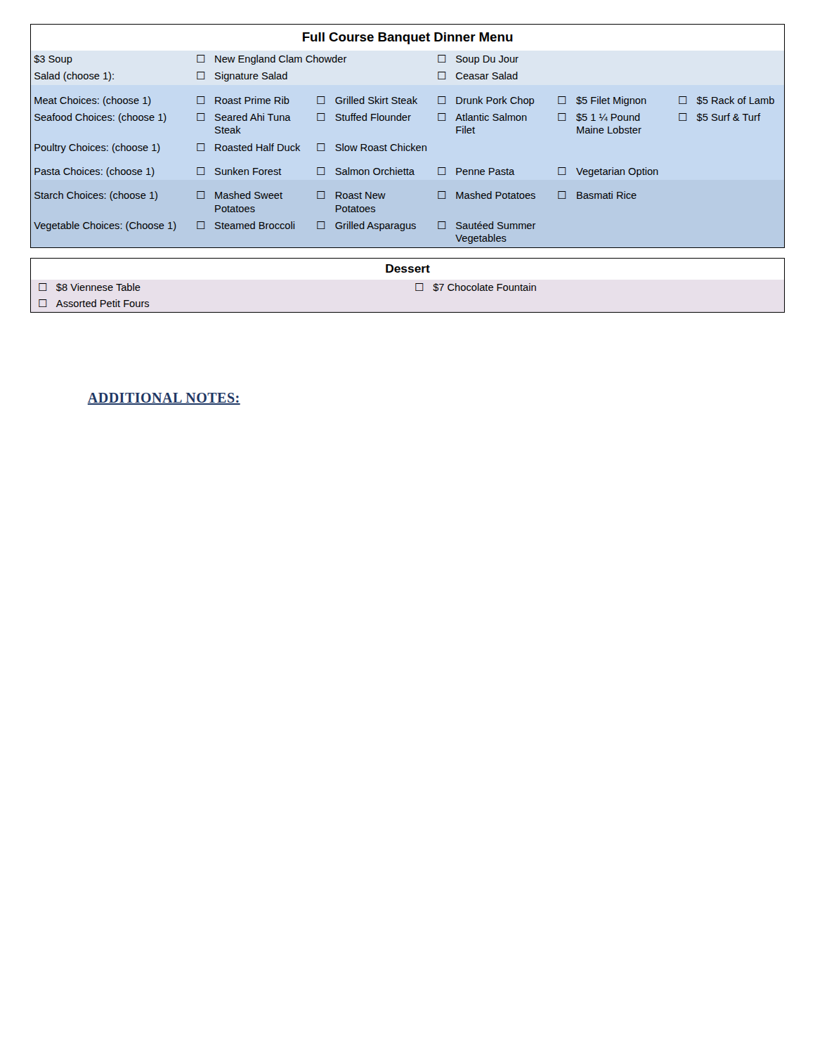| Full Course Banquet Dinner Menu |
| $3 Soup | ☐ | New England Clam Chowder | ☐ | Soup Du Jour |
| Salad (choose 1): | ☐ | Signature Salad | ☐ | Ceasar Salad |
| Meat Choices: (choose 1) | ☐ | Roast Prime Rib | ☐ | Grilled Skirt Steak | ☐ | Drunk Pork Chop | ☐ | $5 Filet Mignon | ☐ | $5 Rack of Lamb |
| Seafood Choices: (choose 1) | ☐ | Seared Ahi Tuna Steak | ☐ | Stuffed Flounder | ☐ | Atlantic Salmon Filet | ☐ | $5 1 ¼ Pound Maine Lobster | ☐ | $5 Surf & Turf |
| Poultry Choices: (choose 1) | ☐ | Roasted Half Duck | ☐ | Slow Roast Chicken | | | | | | |
| Pasta Choices: (choose 1) | ☐ | Sunken Forest | ☐ | Salmon Orchietta | ☐ | Penne Pasta | ☐ | Vegetarian Option | | |
| Starch Choices: (choose 1) | ☐ | Mashed Sweet Potatoes | ☐ | Roast New Potatoes | ☐ | Mashed Potatoes | ☐ | Basmati Rice | | |
| Vegetable Choices: (Choose 1) | ☐ | Steamed Broccoli | ☐ | Grilled Asparagus | ☐ | Sautéed Summer Vegetables | | | | |
| Dessert |
| ☐ | $8 Viennese Table | ☐ | $7 Chocolate Fountain |
| ☐ | Assorted Petit Fours | | |
ADDITIONAL NOTES: